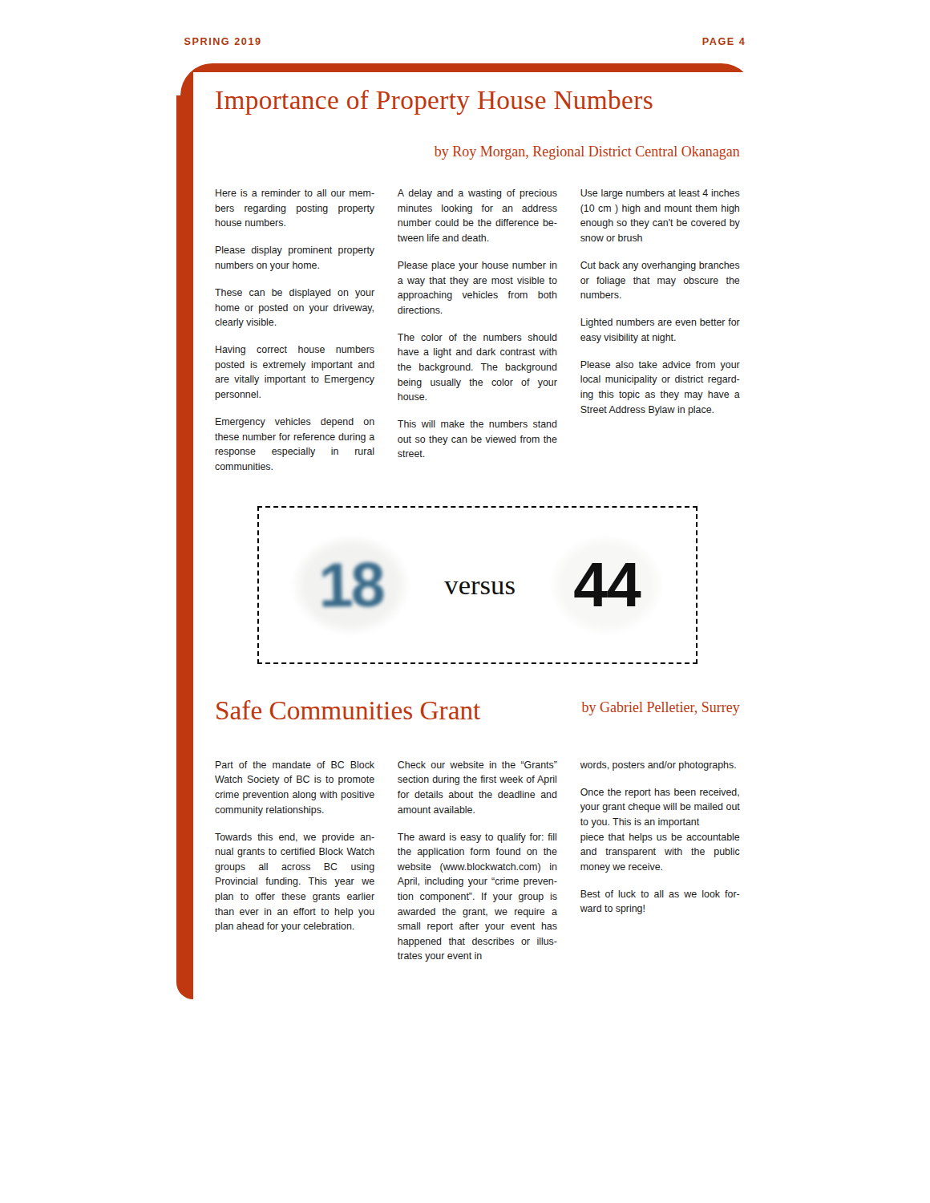SPRING 2019 PAGE 4
Importance of Property House Numbers
by Roy Morgan, Regional District Central Okanagan
Here is a reminder to all our members regarding posting property house numbers.
Please display prominent property numbers on your home.
These can be displayed on your home or posted on your driveway, clearly visible.
Having correct house numbers posted is extremely important and are vitally important to Emergency personnel.
Emergency vehicles depend on these number for reference during a response especially in rural communities.
A delay and a wasting of precious minutes looking for an address number could be the difference between life and death.
Please place your house number in a way that they are most visible to approaching vehicles from both directions.
The color of the numbers should have a light and dark contrast with the background. The background being usually the color of your house.
This will make the numbers stand out so they can be viewed from the street.
Use large numbers at least 4 inches (10 cm ) high and mount them high enough so they can't be covered by snow or brush
Cut back any overhanging branches or foliage that may obscure the numbers.
Lighted numbers are even better for easy visibility at night.
Please also take advice from your local municipality or district regarding this topic as they may have a Street Address Bylaw in place.
18
versus
44
Safe Communities Grant
by Gabriel Pelletier, Surrey
Part of the mandate of BC Block Watch Society of BC is to promote crime prevention along with positive community relationships.
Towards this end, we provide annual grants to certified Block Watch groups all across BC using Provincial funding. This year we plan to offer these grants earlier than ever in an effort to help you plan ahead for your celebration.
Check our website in the “Grants” section during the first week of April for details about the deadline and amount available.
The award is easy to qualify for: fill the application form found on the website (www.blockwatch.com) in April, including your “crime prevention component”. If your group is awarded the grant, we require a small report after your event has happened that describes or illustrates your event in
words, posters and/or photographs.
Once the report has been received, your grant cheque will be mailed out to you. This is an important
piece that helps us be accountable and transparent with the public money we receive.
Best of luck to all as we look forward to spring!